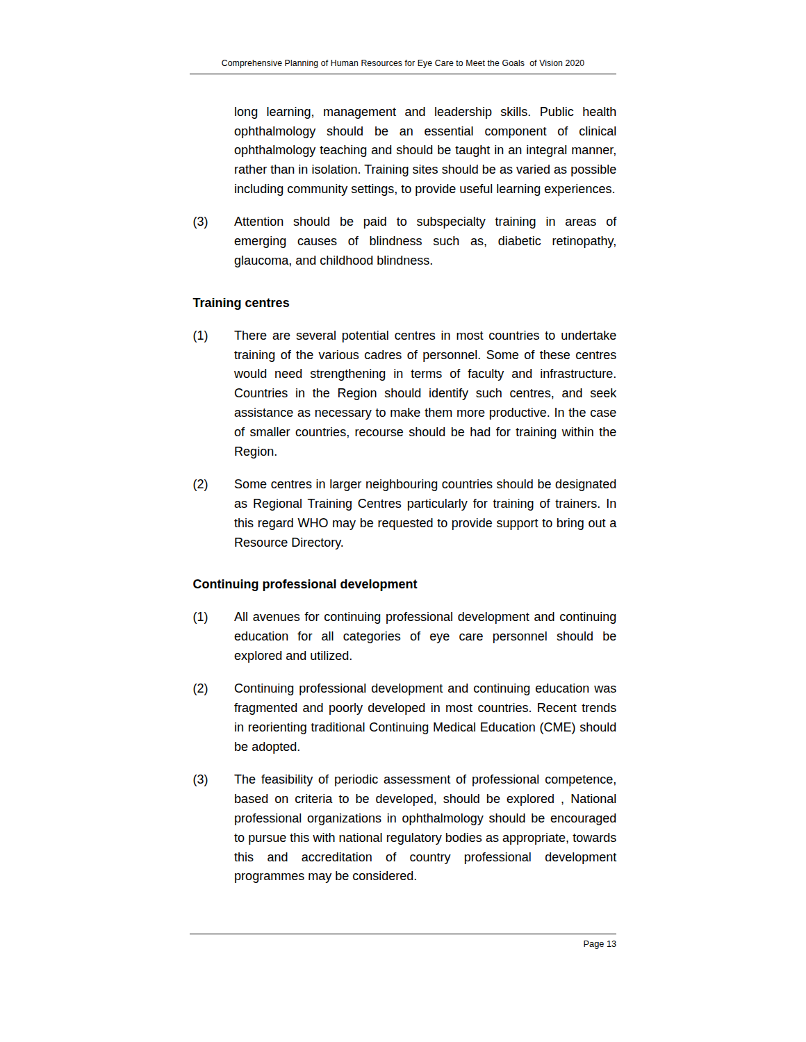Comprehensive Planning of Human Resources for Eye Care to Meet the Goals of Vision 2020
long learning, management and leadership skills. Public health ophthalmology should be an essential component of clinical ophthalmology teaching and should be taught in an integral manner, rather than in isolation. Training sites should be as varied as possible including community settings, to provide useful learning experiences.
(3)
Attention should be paid to subspecialty training in areas of emerging causes of blindness such as, diabetic retinopathy, glaucoma, and childhood blindness.
Training centres
(1)
There are several potential centres in most countries to undertake training of the various cadres of personnel. Some of these centres would need strengthening in terms of faculty and infrastructure. Countries in the Region should identify such centres, and seek assistance as necessary to make them more productive. In the case of smaller countries, recourse should be had for training within the Region.
(2)
Some centres in larger neighbouring countries should be designated as Regional Training Centres particularly for training of trainers. In this regard WHO may be requested to provide support to bring out a Resource Directory.
Continuing professional development
(1)
All avenues for continuing professional development and continuing education for all categories of eye care personnel should be explored and utilized.
(2)
Continuing professional development and continuing education was fragmented and poorly developed in most countries. Recent trends in reorienting traditional Continuing Medical Education (CME) should be adopted.
(3)
The feasibility of periodic assessment of professional competence, based on criteria to be developed, should be explored , National professional organizations in ophthalmology should be encouraged to pursue this with national regulatory bodies as appropriate, towards this and accreditation of country professional development programmes may be considered.
Page 13